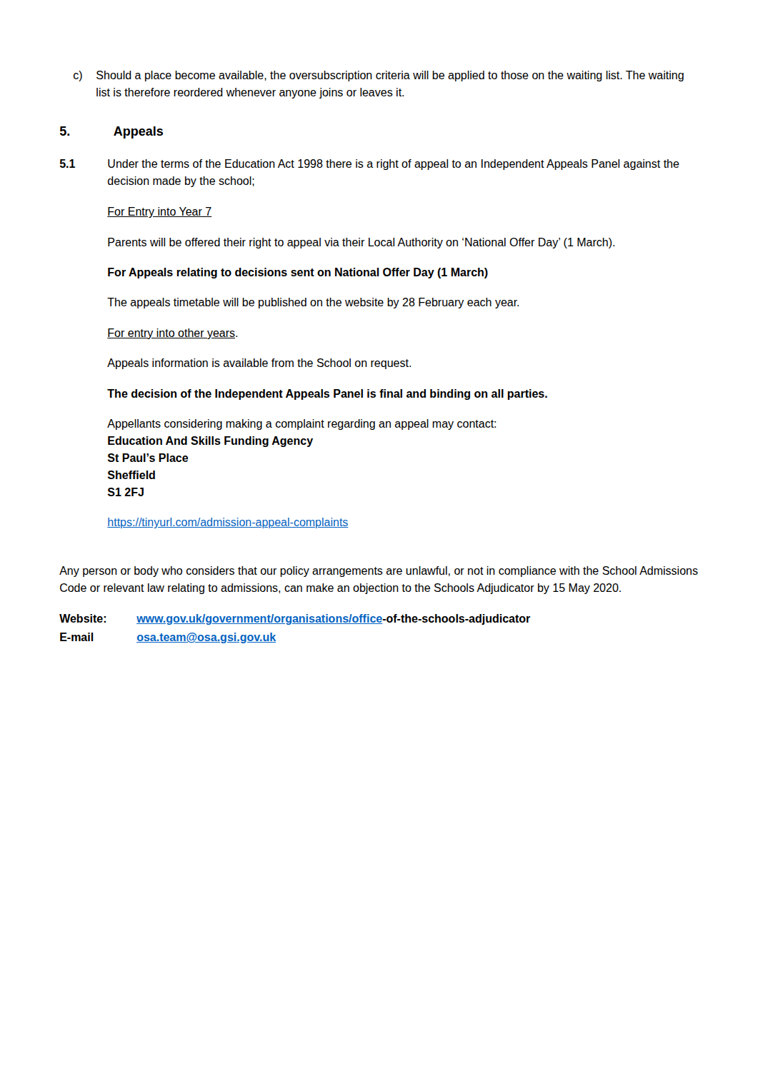c)
Should a place become available, the oversubscription criteria will be applied to those on the waiting list. The waiting list is therefore reordered whenever anyone joins or leaves it.
5.
Appeals
5.1
Under the terms of the Education Act 1998 there is a right of appeal to an Independent Appeals Panel against the decision made by the school;
For Entry into Year 7
Parents will be offered their right to appeal via their Local Authority on ‘National Offer Day’ (1 March).
For Appeals relating to decisions sent on National Offer Day (1 March)
The appeals timetable will be published on the website by 28 February each year.
For entry into other years.
Appeals information is available from the School on request.
The decision of the Independent Appeals Panel is final and binding on all parties.
Appellants considering making a complaint regarding an appeal may contact:
Education And Skills Funding Agency
St Paul’s Place
Sheffield
S1 2FJ
https://tinyurl.com/admission-appeal-complaints
Any person or body who considers that our policy arrangements are unlawful, or not in compliance with the School Admissions Code or relevant law relating to admissions, can make an objection to the Schools Adjudicator by 15 May 2020.
| Website: | www.gov.uk/government/organisations/office -of-the-schools-adjudicator |
| E-mail | osa.team@osa.gsi.gov.uk |